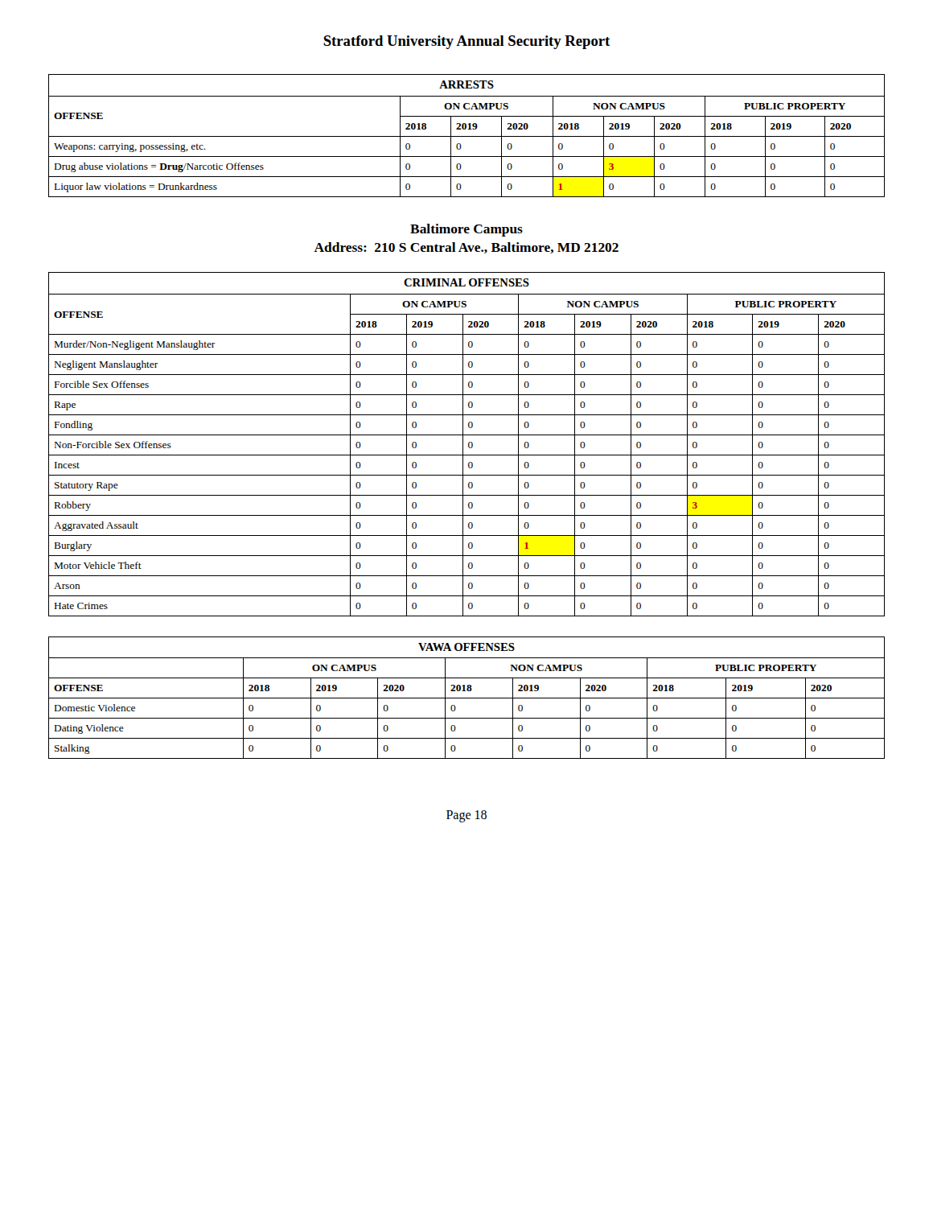Stratford University Annual Security Report
| ARRESTS |
| OFFENSE | ON CAMPUS | NON CAMPUS | PUBLIC PROPERTY |
| 2018 | 2019 | 2020 | 2018 | 2019 | 2020 | 2018 | 2019 | 2020 |
| Weapons: carrying, possessing, etc. | 0 | 0 | 0 | 0 | 0 | 0 | 0 | 0 | 0 |
| Drug abuse violations = Drug /Narcotic Offenses | 0 | 0 | 0 | 0 | 3 | 0 | 0 | 0 | 0 |
| Liquor law violations = Drunkardness | 0 | 0 | 0 | 1 | 0 | 0 | 0 | 0 | 0 |
Baltimore Campus
Address: 210 S Central Ave., Baltimore, MD 21202
| CRIMINAL OFFENSES |
| OFFENSE | ON CAMPUS | NON CAMPUS | PUBLIC PROPERTY |
| 2018 | 2019 | 2020 | 2018 | 2019 | 2020 | 2018 | 2019 | 2020 |
| Murder/Non-Negligent Manslaughter | 0 | 0 | 0 | 0 | 0 | 0 | 0 | 0 | 0 |
| Negligent Manslaughter | 0 | 0 | 0 | 0 | 0 | 0 | 0 | 0 | 0 |
| Forcible Sex Offenses | 0 | 0 | 0 | 0 | 0 | 0 | 0 | 0 | 0 |
| Rape | 0 | 0 | 0 | 0 | 0 | 0 | 0 | 0 | 0 |
| Fondling | 0 | 0 | 0 | 0 | 0 | 0 | 0 | 0 | 0 |
| Non-Forcible Sex Offenses | 0 | 0 | 0 | 0 | 0 | 0 | 0 | 0 | 0 |
| Incest | 0 | 0 | 0 | 0 | 0 | 0 | 0 | 0 | 0 |
| Statutory Rape | 0 | 0 | 0 | 0 | 0 | 0 | 0 | 0 | 0 |
| Robbery | 0 | 0 | 0 | 0 | 0 | 0 | 3 | 0 | 0 |
| Aggravated Assault | 0 | 0 | 0 | 0 | 0 | 0 | 0 | 0 | 0 |
| Burglary | 0 | 0 | 0 | 1 | 0 | 0 | 0 | 0 | 0 |
| Motor Vehicle Theft | 0 | 0 | 0 | 0 | 0 | 0 | 0 | 0 | 0 |
| Arson | 0 | 0 | 0 | 0 | 0 | 0 | 0 | 0 | 0 |
| Hate Crimes | 0 | 0 | 0 | 0 | 0 | 0 | 0 | 0 | 0 |
| VAWA OFFENSES |
| | ON CAMPUS | NON CAMPUS | PUBLIC PROPERTY |
| OFFENSE | 2018 | 2019 | 2020 | 2018 | 2019 | 2020 | 2018 | 2019 | 2020 |
| Domestic Violence | 0 | 0 | 0 | 0 | 0 | 0 | 0 | 0 | 0 |
| Dating Violence | 0 | 0 | 0 | 0 | 0 | 0 | 0 | 0 | 0 |
| Stalking | 0 | 0 | 0 | 0 | 0 | 0 | 0 | 0 | 0 |
Page 18